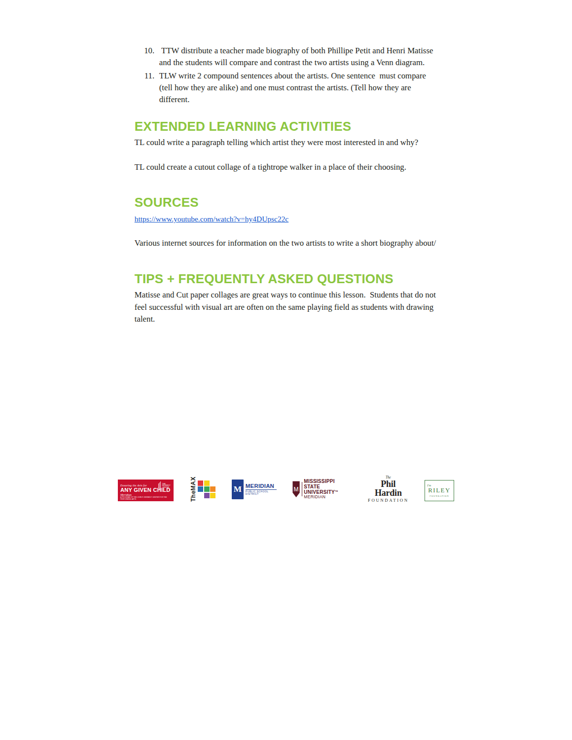10. TTW distribute a teacher made biography of both Phillipe Petit and Henri Matisse and the students will compare and contrast the two artists using a Venn diagram.
11. TLW write 2 compound sentences about the artists. One sentence must compare (tell how they are alike) and one must contrast the artists. (Tell how they are different.
Extended Learning Activities
TL could write a paragraph telling which artist they were most interested in and why?
TL could create a cutout collage of a tightrope walker in a place of their choosing.
Sources
https://www.youtube.com/watch?v=hy4DUpsc22c
Various internet sources for information on the two artists to write a short biography about/
Tips + Frequently Asked Questions
Matisse and Cut paper collages are great ways to continue this lesson. Students that do not feel successful with visual art are often on the same playing field as students with drawing talent.
THE KENNEDY CENTER
Ensuring the Arts for
ANY GIVEN CHILD
Meridian
A PROGRAM OF THE JOHN F. KENNEDY CENTER FOR THE PERFORMING ARTS
TheMAX
M
MERIDIAN
PUBLIC SCHOOL DISTRICT
M
MISSISSIPPI STATE UNIVERSITYTM
MERIDIAN
The
Phil Hardin
FOUNDATION
I'm
RILEY
FOUNDATION